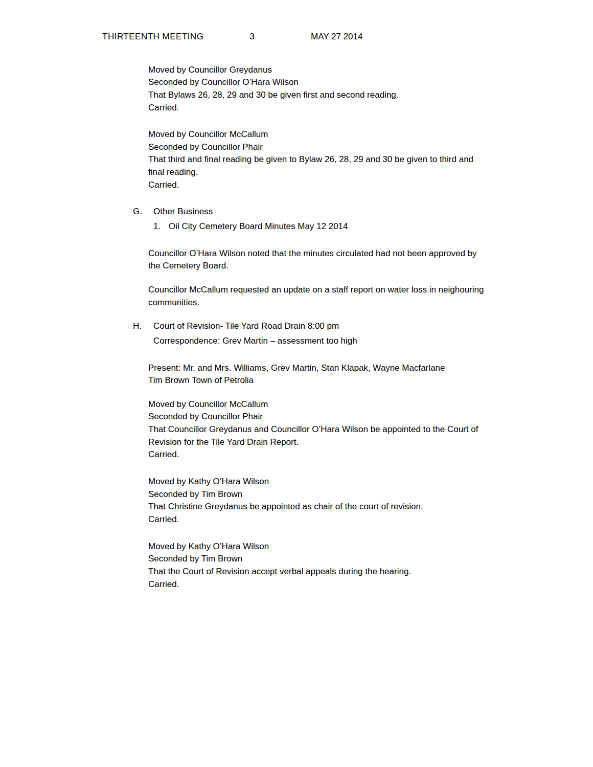THIRTEENTH MEETING 3 MAY 27 2014
Moved by Councillor Greydanus
Seconded by Councillor O’Hara Wilson
That Bylaws 26, 28, 29 and 30 be given first and second reading.
Carried.
Moved by Councillor McCallum
Seconded by Councillor Phair
That third and final reading be given to Bylaw 26, 28, 29 and 30 be given to third and final reading.
Carried.
G. Other Business
1. Oil City Cemetery Board Minutes May 12 2014
Councillor O’Hara Wilson noted that the minutes circulated had not been approved by the Cemetery Board.
Councillor McCallum requested an update on a staff report on water loss in neighouring communities.
H. Court of Revision- Tile Yard Road Drain 8:00 pm
Correspondence: Grev Martin – assessment too high
Present: Mr. and Mrs. Williams, Grev Martin, Stan Klapak, Wayne Macfarlane
Tim Brown Town of Petrolia
Moved by Councillor McCallum
Seconded by Councillor Phair
That Councillor Greydanus and Councillor O’Hara Wilson be appointed to the Court of Revision for the Tile Yard Drain Report.
Carried.
Moved by Kathy O’Hara Wilson
Seconded by Tim Brown
That Christine Greydanus be appointed as chair of the court of revision.
Carried.
Moved by Kathy O’Hara Wilson
Seconded by Tim Brown
That the Court of Revision accept verbal appeals during the hearing.
Carried.